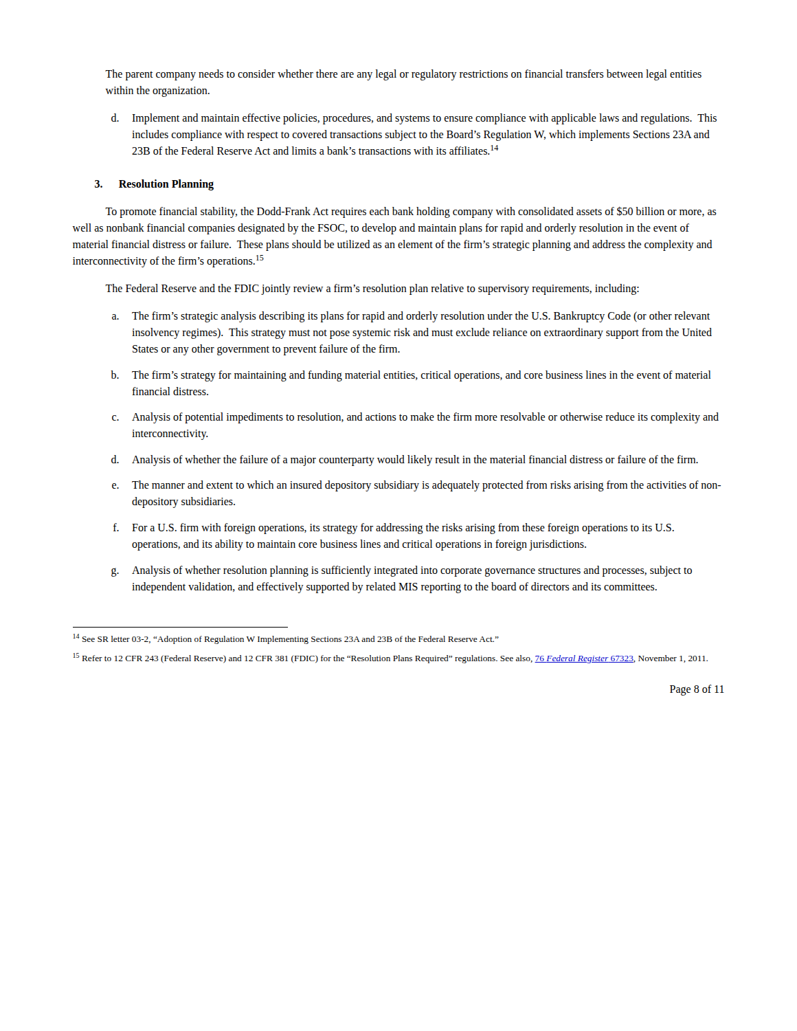The parent company needs to consider whether there are any legal or regulatory restrictions on financial transfers between legal entities within the organization.
Implement and maintain effective policies, procedures, and systems to ensure compliance with applicable laws and regulations. This includes compliance with respect to covered transactions subject to the Board’s Regulation W, which implements Sections 23A and 23B of the Federal Reserve Act and limits a bank’s transactions with its affiliates.14
Resolution Planning
To promote financial stability, the Dodd-Frank Act requires each bank holding company with consolidated assets of $50 billion or more, as well as nonbank financial companies designated by the FSOC, to develop and maintain plans for rapid and orderly resolution in the event of material financial distress or failure. These plans should be utilized as an element of the firm’s strategic planning and address the complexity and interconnectivity of the firm’s operations.15
The Federal Reserve and the FDIC jointly review a firm’s resolution plan relative to supervisory requirements, including:
The firm’s strategic analysis describing its plans for rapid and orderly resolution under the U.S. Bankruptcy Code (or other relevant insolvency regimes). This strategy must not pose systemic risk and must exclude reliance on extraordinary support from the United States or any other government to prevent failure of the firm.
The firm’s strategy for maintaining and funding material entities, critical operations, and core business lines in the event of material financial distress.
Analysis of potential impediments to resolution, and actions to make the firm more resolvable or otherwise reduce its complexity and interconnectivity.
Analysis of whether the failure of a major counterparty would likely result in the material financial distress or failure of the firm.
The manner and extent to which an insured depository subsidiary is adequately protected from risks arising from the activities of non-depository subsidiaries.
For a U.S. firm with foreign operations, its strategy for addressing the risks arising from these foreign operations to its U.S. operations, and its ability to maintain core business lines and critical operations in foreign jurisdictions.
Analysis of whether resolution planning is sufficiently integrated into corporate governance structures and processes, subject to independent validation, and effectively supported by related MIS reporting to the board of directors and its committees.
14 See SR letter 03-2, “Adoption of Regulation W Implementing Sections 23A and 23B of the Federal Reserve Act.”
15 Refer to 12 CFR 243 (Federal Reserve) and 12 CFR 381 (FDIC) for the “Resolution Plans Required” regulations. See also, 76 Federal Register 67323, November 1, 2011.
Page 8 of 11